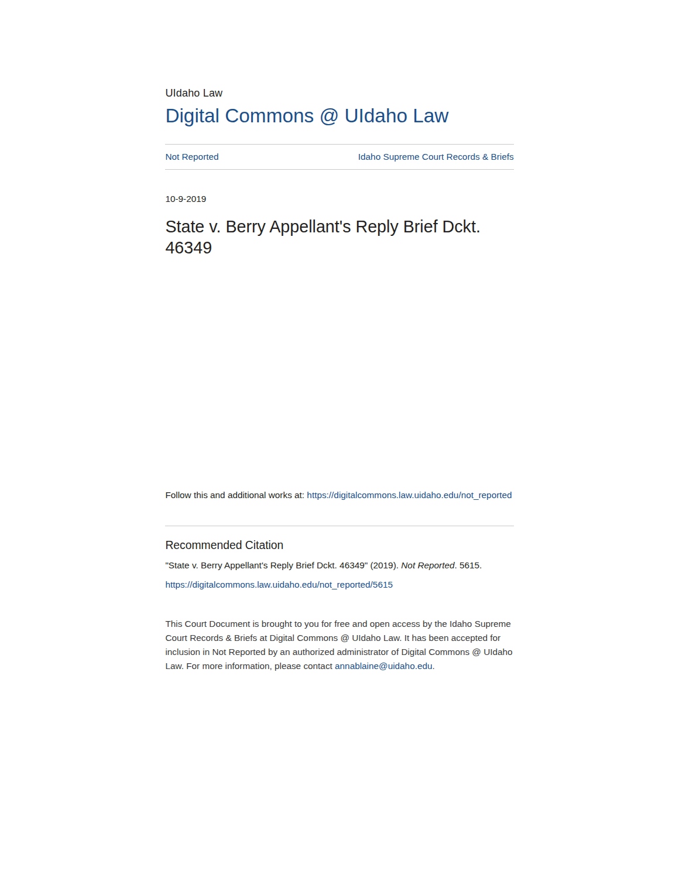UIdaho Law
Digital Commons @ UIdaho Law
Not Reported
Idaho Supreme Court Records & Briefs
10-9-2019
State v. Berry Appellant's Reply Brief Dckt. 46349
Follow this and additional works at: https://digitalcommons.law.uidaho.edu/not_reported
Recommended Citation
"State v. Berry Appellant's Reply Brief Dckt. 46349" (2019). Not Reported. 5615.
https://digitalcommons.law.uidaho.edu/not_reported/5615
This Court Document is brought to you for free and open access by the Idaho Supreme Court Records & Briefs at Digital Commons @ UIdaho Law. It has been accepted for inclusion in Not Reported by an authorized administrator of Digital Commons @ UIdaho Law. For more information, please contact annablaine@uidaho.edu.